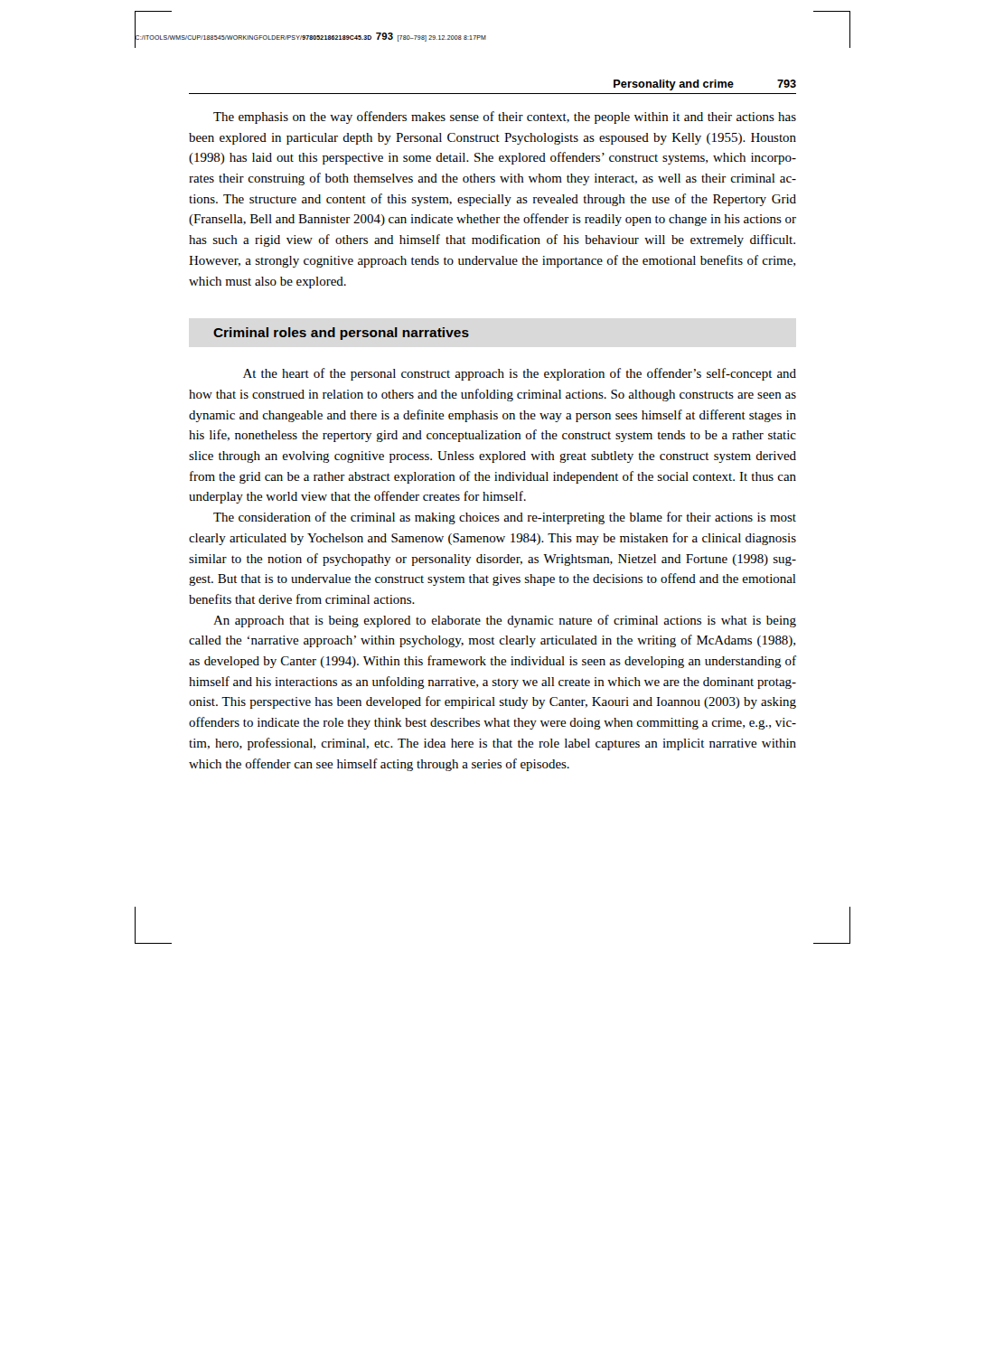C:/ITOOLS/WMS/CUP/188545/WORKINGFOLDER/PSY/9780521862189C45.3D 793 [780–798] 29.12.2008 8:17PM
Personality and crime 793
The emphasis on the way offenders makes sense of their context, the people within it and their actions has been explored in particular depth by Personal Construct Psychologists as espoused by Kelly (1955). Houston (1998) has laid out this perspective in some detail. She explored offenders’ construct systems, which incorporates their construing of both themselves and the others with whom they interact, as well as their criminal actions. The structure and content of this system, especially as revealed through the use of the Repertory Grid (Fransella, Bell and Bannister 2004) can indicate whether the offender is readily open to change in his actions or has such a rigid view of others and himself that modification of his behaviour will be extremely difficult. However, a strongly cognitive approach tends to undervalue the importance of the emotional benefits of crime, which must also be explored.
Criminal roles and personal narratives
At the heart of the personal construct approach is the exploration of the offender’s self-concept and how that is construed in relation to others and the unfolding criminal actions. So although constructs are seen as dynamic and changeable and there is a definite emphasis on the way a person sees himself at different stages in his life, nonetheless the repertory gird and conceptualization of the construct system tends to be a rather static slice through an evolving cognitive process. Unless explored with great subtlety the construct system derived from the grid can be a rather abstract exploration of the individual independent of the social context. It thus can underplay the world view that the offender creates for himself.
The consideration of the criminal as making choices and re-interpreting the blame for their actions is most clearly articulated by Yochelson and Samenow (Samenow 1984). This may be mistaken for a clinical diagnosis similar to the notion of psychopathy or personality disorder, as Wrightsman, Nietzel and Fortune (1998) suggest. But that is to undervalue the construct system that gives shape to the decisions to offend and the emotional benefits that derive from criminal actions.
An approach that is being explored to elaborate the dynamic nature of criminal actions is what is being called the ‘narrative approach’ within psychology, most clearly articulated in the writing of McAdams (1988), as developed by Canter (1994). Within this framework the individual is seen as developing an understanding of himself and his interactions as an unfolding narrative, a story we all create in which we are the dominant protagonist. This perspective has been developed for empirical study by Canter, Kaouri and Ioannou (2003) by asking offenders to indicate the role they think best describes what they were doing when committing a crime, e.g., victim, hero, professional, criminal, etc. The idea here is that the role label captures an implicit narrative within which the offender can see himself acting through a series of episodes.